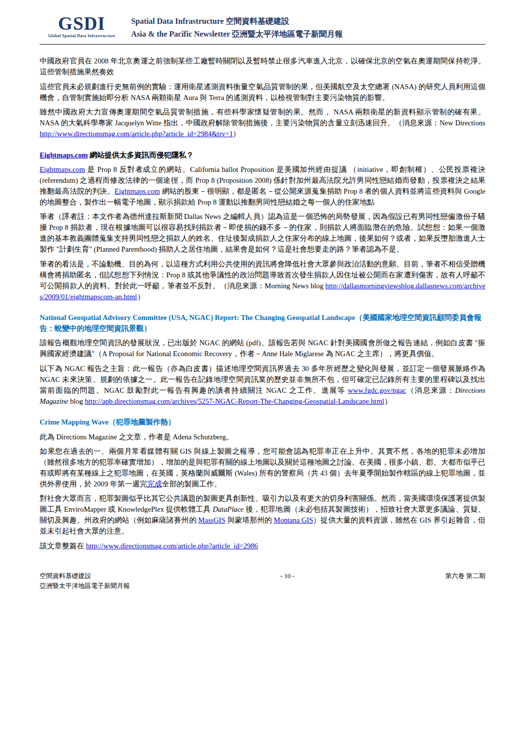GSDI
Global Spatial Data Infrastructure
Spatial Data Infrastructure 空間資料基礎建設
Asia & the Pacific Newsletter 亞洲暨太平洋地區電子新聞月報
中國政府官員在 2008 年北京奧運之前強制某些工廠暫時關閉以及暫時禁止很多汽車進入北京，以確保北京的空氣在奧運期間保持乾淨。這些管制措施果然奏效
這些官員未必規劃進行史無前例的實驗：運用衛星遙測資料衡量空氣品質管制的果，但美國航空及太空總署 (NASA) 的研究人員利用這個機會，自管制實施始即分析 NASA 兩顆衛星 Aura 與 Terra 的遙測資料，以檢視管制對主要污染物質的影響。
雖然中國政府大力宣傳奧運期間空氣品質管制措施，有些科學家懷疑管制的果。然而， NASA 兩顆衛星的新資料顯示管制的確有果。 NASA 的大氣科學專家 Jacquelyn Witte 指出，中國政府解除管制措施後，主要污染物質的含量立刻迅速回升。（消息來源：New Directions http://www.directionsmag.com/article.php?article_id=2984&trv=1）
Eightmaps.com 網站提供太多資訊而侵犯隱私？
Eightmaps.com 是 Prop 8 反對者成立的網站。California ballot Proposition 是美國加州經由提議 （initiative，即創制權）、公民投票複決 (referendum) 之過程而修改法律的一個途徑，而 Prop 8 (Proposition 2008) 係針對加州最高法院允許男同性戀結婚而發動，投票複決之結果推翻最高法院的判決。Eightmaps.com 網站的股東－很明顯，都是匿名－從公開來源蒐集捐助 Prop 8 者的個人資料並將這些資料與 Google 的地圖整合，製作出一幅電子地圖，顯示捐款給 Prop 8 運動以推翻男同性戀結婚之每一個人的住家地點
筆者（譯者註：本文作者為德州達拉斯新聞 Dallas News 之編輯人員）認為這是一個恐怖的局勢發展，因為假設已有男同性戀偏激份子騷擾 Prop 8 捐款者，現在根據地圖可以很容易找到捐款者－即使捐的錢不多－的住家，則捐款人將面臨潛在的危險。試想想：如果一個激進的基本教義團體蒐集支持男同性戀之捐款人的姓名、住址後製成捐款人之住家分布的線上地圖，後果如何？或者，如果反墮胎激進人士製作 "計劃生育" (Planned Parenthood) 捐助人之居住地圖，結果會是如何？這是社會想要走的路？筆者認為不是。
筆者的看法是，不論動機、目的為何，以這種方式利用公共使用的資訊將會降低社會大眾參與政治活動的意願。目前，筆者不相信受贈機構會將捐助匿名，但試想想下列情況：Prop 8 或其他爭議性的政治問題導致首次發生捐款人因住址被公開而在家遭到傷害，故有人呼籲不可公開捐款人的資料。對於此一呼籲，筆者並不反對。（消息來源：Morning News blog http://dallasmorningviewsblog.dallasnews.com/archives/2009/01/eightmapscom-an.html）
National Geospatial Advisory Committee (USA, NGAC) Report: The Changing Geospatial Landscape（美國國家地理空間資訊顧問委員會報告：蛻變中的地理空間資訊景觀）
該報告概觀地理空間資訊的發展狀況，已出版於 NGAC 的網站 (pdf)。該報告若與 NGAC 針對美國國會所做之報告連結，例如白皮書 "振興國家經濟建議"（A Proposal for National Economic Recovery，作者－Anne Hale Miglarese 為 NGAC 之主席），將更具價值。
以下為 NGAC 報告之主旨：此一報告（亦為白皮書）描述地理空間資訊界過去 30 多年所經歷之變化與發展，並訂定一個發展脈絡作為 NGAC 未來決策、規劃的依據之一。此一報告在記錄地理空間資訊業的歷史並非無所不包，但可確定已記錄所有主要的里程碑以及找出當前面臨的問題。NGAC 鼓勵對此一報告有興趣的讀者持續關注 NGAC 之工作、進展等 www.fgdc.gov/ngac（消息來源：Directions Magazine blog http://apb.directionsmag.com/archives/5257-NGAC-Report-The-Changing-Geospatial-Landscape.html）
Crime Mapping Wave（犯罪地圖製作熱）
此為 Directions Magazine 之文章，作者是 Adena Schutzberg。
如果您在過去的一、兩個月常看媒體有關 GIS 與線上製圖之報導，您可能會認為犯罪率正在上升中。其實不然，各地的犯罪未必增加（雖然很多地方的犯罪率確實增加），增加的是與犯罪有關的線上地圖以及關於這種地圖之討論。在美國，很多小鎮、郡、大都市似乎已有或即將有某種線上之犯罪地圖，在英國，英格蘭與威爾斯 (Wales) 所有的警察局（共 43 個）去年夏季開始製作轄區的線上犯罪地圖，並供外界使用，於 2009 年第一週完完成全部的製圖工作。
對社會大眾而言，犯罪製圖似乎比其它公共議題的製圖更具創新性、吸引力以及有更大的切身利害關係。然而，當美國環境保護署提供製圖工具 EnviroMapper 或 KnowledgePlex 提供軟體工具 DataPlace 後，犯罪地圖（未必包括其製圖技術），招致社會大眾更多議論、質疑、關切及興趣。州政府的網站（例如麻薩諸賽州的 MassGIS 與蒙塔那州的 Montana GIS）提供大量的資料資源，雖然在 GIS 界引起雜音，但並未引起社會大眾的注意。
該文章整篇在 http://www.directionsmag.com/article.php?article_id=2986
空間資料基礎建設
亞洲暨太平洋地區電子新聞月報
- 10 -
第六卷 第二期